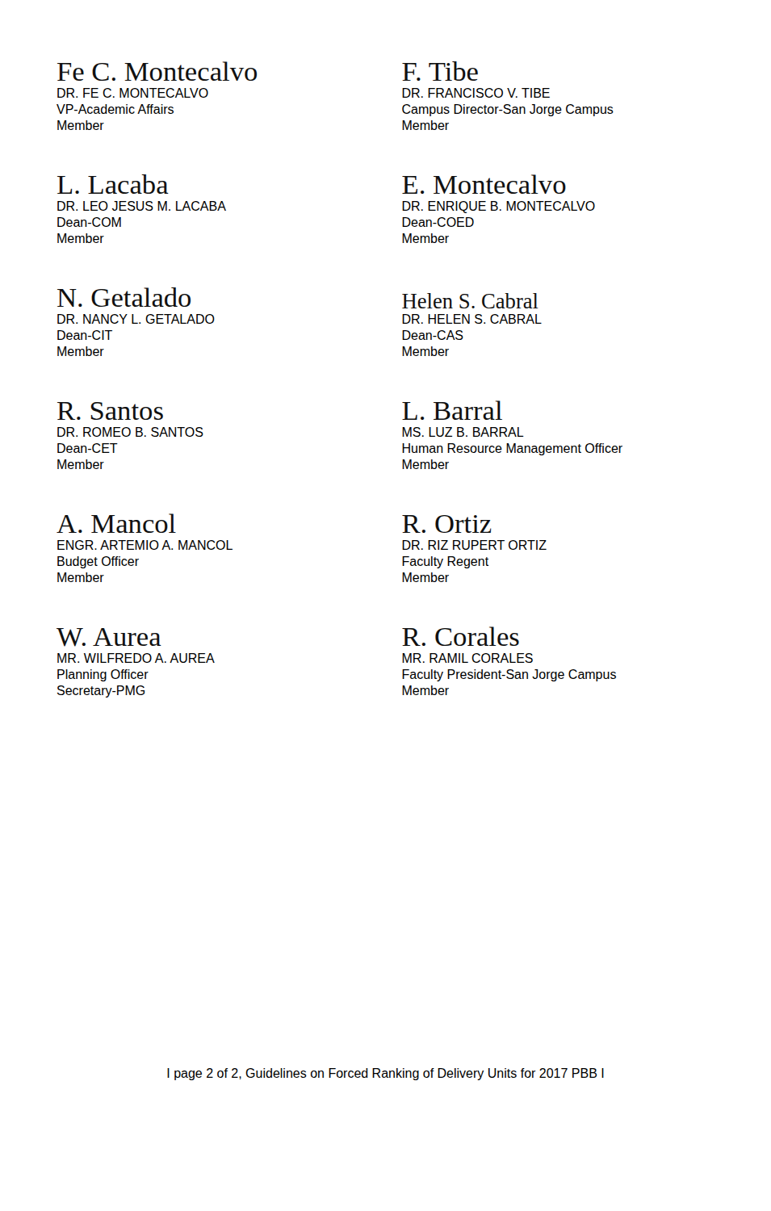Fe C. Montecalvo
DR. FE C. MONTECALVO
VP-Academic Affairs
Member
F. Tibe
DR. FRANCISCO V. TIBE
Campus Director-San Jorge Campus
Member
L. Lacaba
DR. LEO JESUS M. LACABA
Dean-COM
Member
E. Montecalvo
DR. ENRIQUE B. MONTECALVO
Dean-COED
Member
N. Getalado
DR. NANCY L. GETALADO
Dean-CIT
Member
Helen S. Cabral
DR. HELEN S. CABRAL
Dean-CAS
Member
R. Santos
DR. ROMEO B. SANTOS
Dean-CET
Member
L. Barral
MS. LUZ B. BARRAL
Human Resource Management Officer
Member
A. Mancol
ENGR. ARTEMIO A. MANCOL
Budget Officer
Member
R. Ortiz
DR. RIZ RUPERT ORTIZ
Faculty Regent
Member
W. Aurea
MR. WILFREDO A. AUREA
Planning Officer
Secretary-PMG
R. Corales
MR. RAMIL CORALES
Faculty President-San Jorge Campus
Member
I page 2 of 2, Guidelines on Forced Ranking of Delivery Units for 2017 PBB I